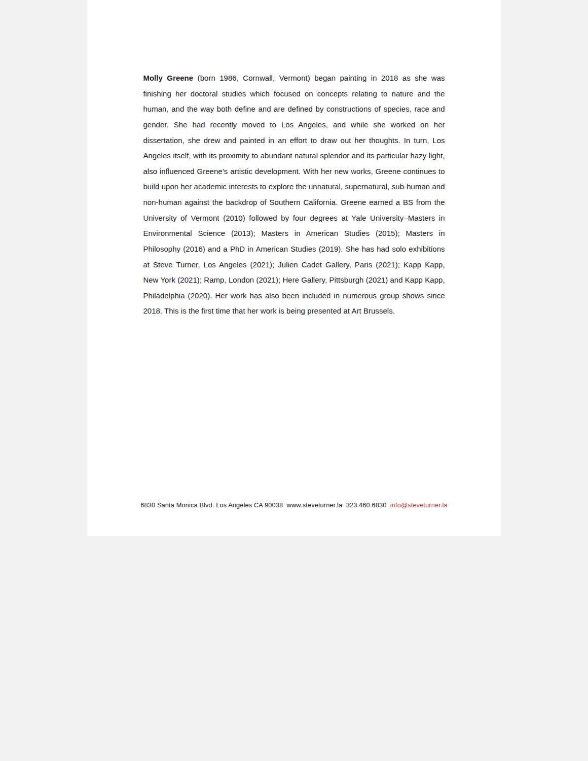Molly Greene (born 1986, Cornwall, Vermont) began painting in 2018 as she was finishing her doctoral studies which focused on concepts relating to nature and the human, and the way both define and are defined by constructions of species, race and gender. She had recently moved to Los Angeles, and while she worked on her dissertation, she drew and painted in an effort to draw out her thoughts. In turn, Los Angeles itself, with its proximity to abundant natural splendor and its particular hazy light, also influenced Greene’s artistic development. With her new works, Greene continues to build upon her academic interests to explore the unnatural, supernatural, sub-human and non-human against the backdrop of Southern California. Greene earned a BS from the University of Vermont (2010) followed by four degrees at Yale University–Masters in Environmental Science (2013); Masters in American Studies (2015); Masters in Philosophy (2016) and a PhD in American Studies (2019). She has had solo exhibitions at Steve Turner, Los Angeles (2021); Julien Cadet Gallery, Paris (2021); Kapp Kapp, New York (2021); Ramp, London (2021); Here Gallery, Pittsburgh (2021) and Kapp Kapp, Philadelphia (2020). Her work has also been included in numerous group shows since 2018. This is the first time that her work is being presented at Art Brussels.
6830 Santa Monica Blvd. Los Angeles CA 90038 www.steveturner.la 323.460.6830 info@steveturner.la